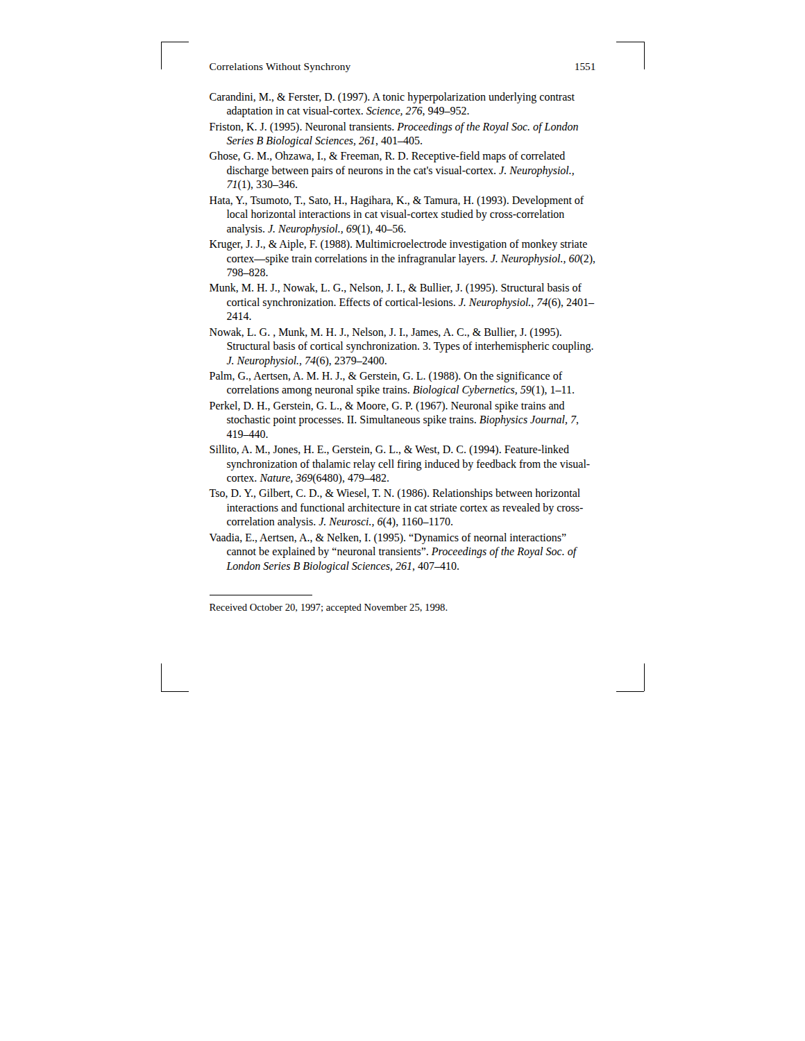Correlations Without Synchrony 1551
Carandini, M., & Ferster, D. (1997). A tonic hyperpolarization underlying contrast adaptation in cat visual-cortex. Science, 276, 949–952.
Friston, K. J. (1995). Neuronal transients. Proceedings of the Royal Soc. of London Series B Biological Sciences, 261, 401–405.
Ghose, G. M., Ohzawa, I., & Freeman, R. D. Receptive-field maps of correlated discharge between pairs of neurons in the cat's visual-cortex. J. Neurophysiol., 71(1), 330–346.
Hata, Y., Tsumoto, T., Sato, H., Hagihara, K., & Tamura, H. (1993). Development of local horizontal interactions in cat visual-cortex studied by cross-correlation analysis. J. Neurophysiol., 69(1), 40–56.
Kruger, J. J., & Aiple, F. (1988). Multimicroelectrode investigation of monkey striate cortex—spike train correlations in the infragranular layers. J. Neurophysiol., 60(2), 798–828.
Munk, M. H. J., Nowak, L. G., Nelson, J. I., & Bullier, J. (1995). Structural basis of cortical synchronization. Effects of cortical-lesions. J. Neurophysiol., 74(6), 2401–2414.
Nowak, L. G. , Munk, M. H. J., Nelson, J. I., James, A. C., & Bullier, J. (1995). Structural basis of cortical synchronization. 3. Types of interhemispheric coupling. J. Neurophysiol., 74(6), 2379–2400.
Palm, G., Aertsen, A. M. H. J., & Gerstein, G. L. (1988). On the significance of correlations among neuronal spike trains. Biological Cybernetics, 59(1), 1–11.
Perkel, D. H., Gerstein, G. L., & Moore, G. P. (1967). Neuronal spike trains and stochastic point processes. II. Simultaneous spike trains. Biophysics Journal, 7, 419–440.
Sillito, A. M., Jones, H. E., Gerstein, G. L., & West, D. C. (1994). Feature-linked synchronization of thalamic relay cell firing induced by feedback from the visual-cortex. Nature, 369(6480), 479–482.
Tso, D. Y., Gilbert, C. D., & Wiesel, T. N. (1986). Relationships between horizontal interactions and functional architecture in cat striate cortex as revealed by cross-correlation analysis. J. Neurosci., 6(4), 1160–1170.
Vaadia, E., Aertsen, A., & Nelken, I. (1995). “Dynamics of neornal interactions” cannot be explained by “neuronal transients”. Proceedings of the Royal Soc. of London Series B Biological Sciences, 261, 407–410.
Received October 20, 1997; accepted November 25, 1998.